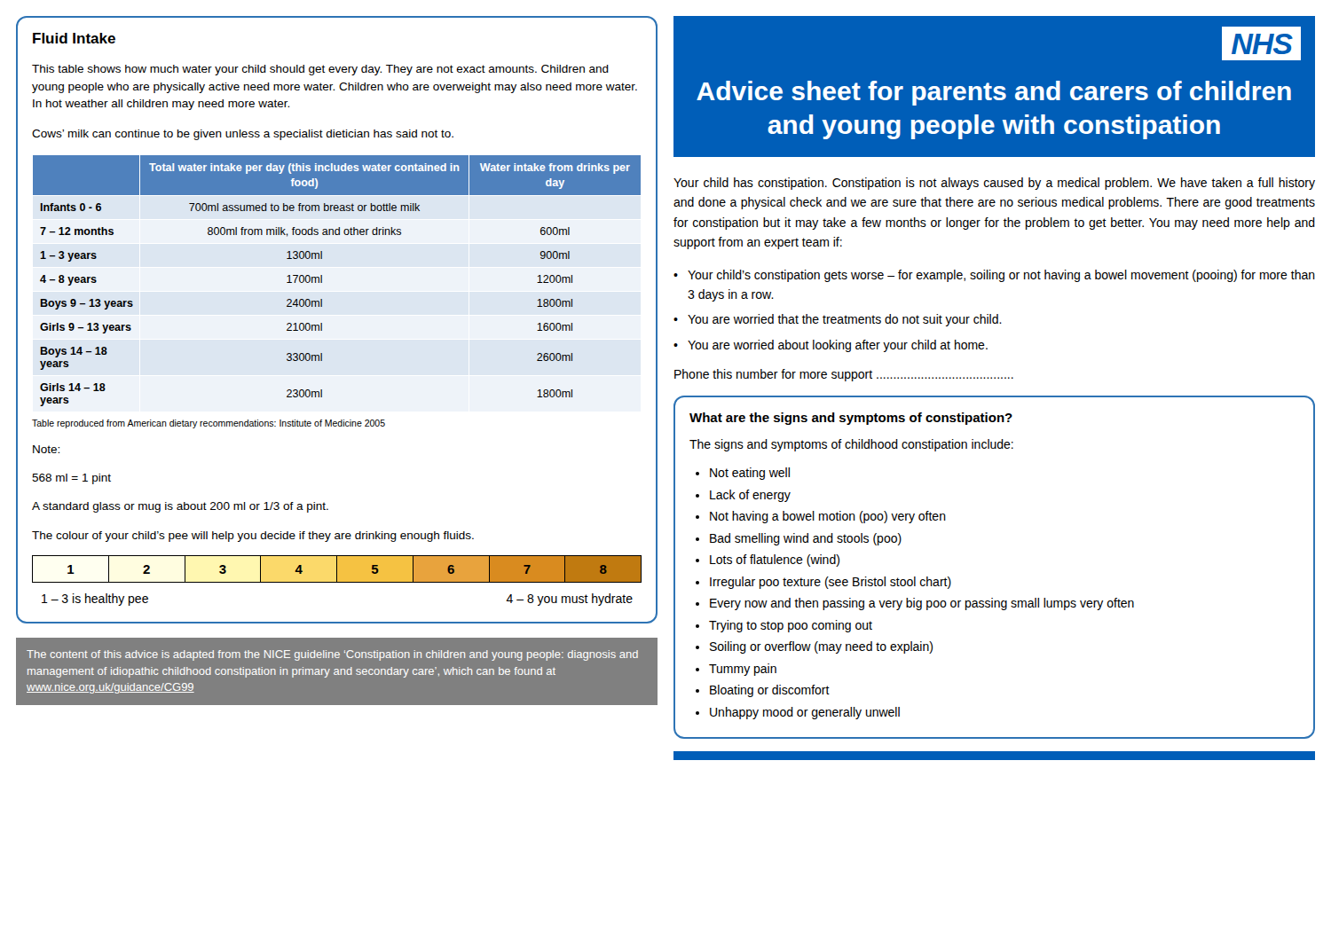Fluid Intake
This table shows how much water your child should get every day. They are not exact amounts. Children and young people who are physically active need more water. Children who are overweight may also need more water. In hot weather all children may need more water.
Cows’ milk can continue to be given unless a specialist dietician has said not to.
| | Total water intake per day (this includes water contained in food) | Water intake from drinks per day |
| --- | --- | --- |
| Infants 0 - 6 | 700ml assumed to be from breast or bottle milk | |
| 7 – 12 months | 800ml from milk, foods and other drinks | 600ml |
| 1 – 3 years | 1300ml | 900ml |
| 4 – 8 years | 1700ml | 1200ml |
| Boys 9 – 13 years | 2400ml | 1800ml |
| Girls 9 – 13 years | 2100ml | 1600ml |
| Boys 14 – 18 years | 3300ml | 2600ml |
| Girls 14 – 18 years | 2300ml | 1800ml |
Table reproduced from American dietary recommendations: Institute of Medicine 2005
Note:
568 ml = 1 pint
A standard glass or mug is about 200 ml or 1/3 of a pint.
The colour of your child’s pee will help you decide if they are drinking enough fluids.
| 1 | 2 | 3 | 4 | 5 | 6 | 7 | 8 |
1 – 3 is healthy pee 4 – 8 you must hydrate
The content of this advice is adapted from the NICE guideline ‘Constipation in children and young people: diagnosis and management of idiopathic childhood constipation in primary and secondary care’, which can be found at www.nice.org.uk/guidance/CG99
NHS
Advice sheet for parents and carers of children and young people with constipation
Your child has constipation. Constipation is not always caused by a medical problem. We have taken a full history and done a physical check and we are sure that there are no serious medical problems. There are good treatments for constipation but it may take a few months or longer for the problem to get better. You may need more help and support from an expert team if:
Your child’s constipation gets worse – for example, soiling or not having a bowel movement (pooing) for more than 3 days in a row.
You are worried that the treatments do not suit your child.
You are worried about looking after your child at home.
Phone this number for more support ........................................
What are the signs and symptoms of constipation?
The signs and symptoms of childhood constipation include:
Not eating well
Lack of energy
Not having a bowel motion (poo) very often
Bad smelling wind and stools (poo)
Lots of flatulence (wind)
Irregular poo texture (see Bristol stool chart)
Every now and then passing a very big poo or passing small lumps very often
Trying to stop poo coming out
Soiling or overflow (may need to explain)
Tummy pain
Bloating or discomfort
Unhappy mood or generally unwell